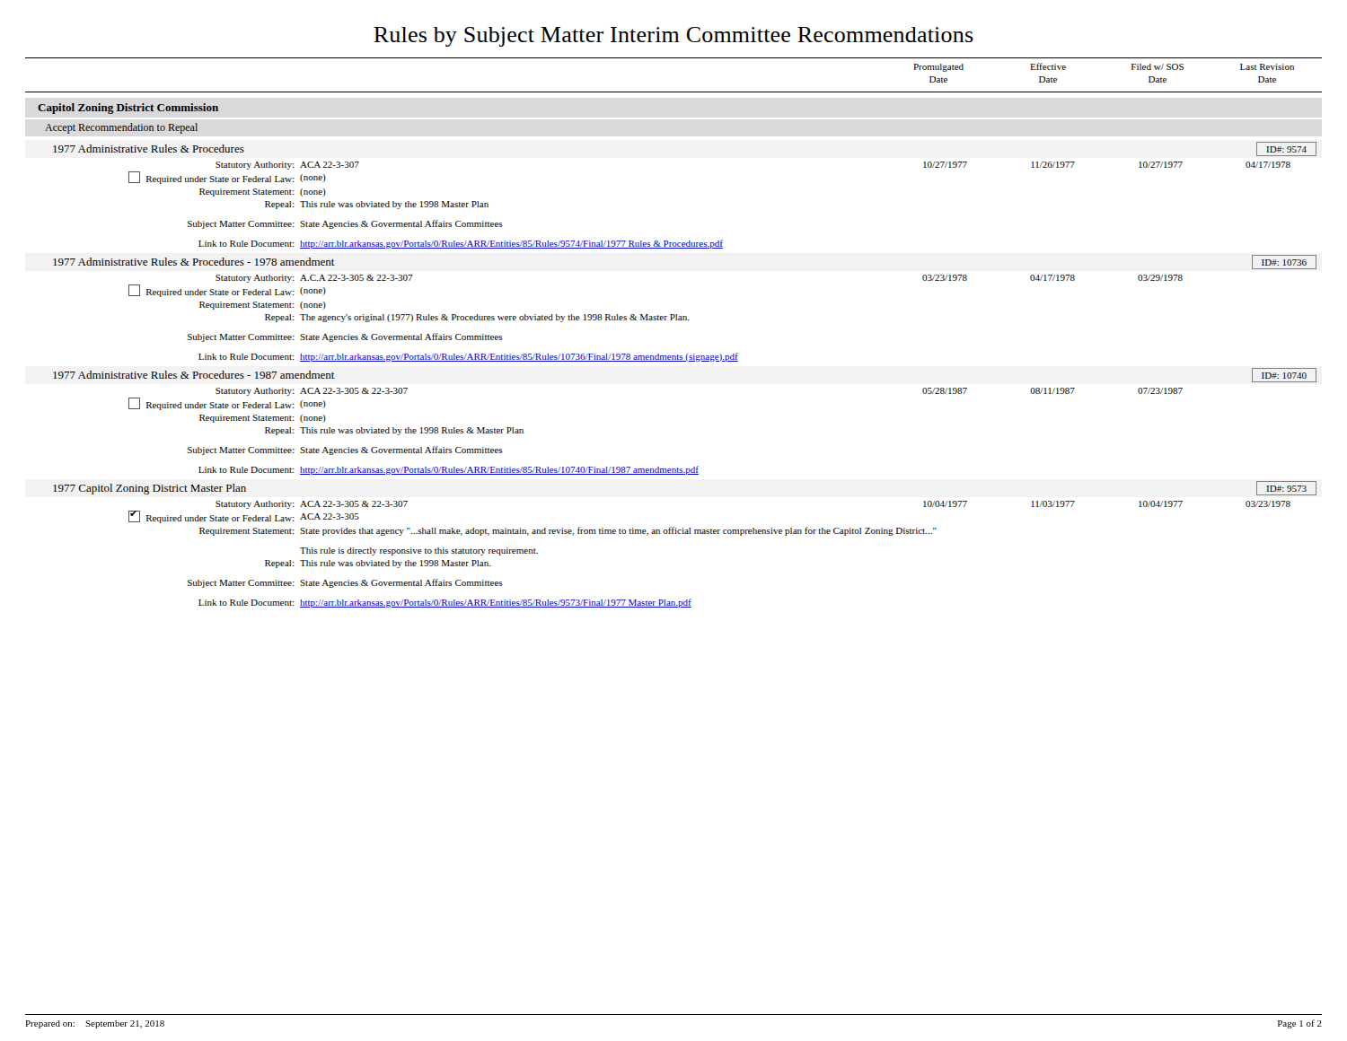Rules by Subject Matter Interim Committee Recommendations
| | Promulgated Date | Effective Date | Filed w/ SOS Date | Last Revision Date |
Capitol Zoning District Commission
Accept Recommendation to Repeal
| 1977 Administrative Rules & Procedures | ID#: 9574 |
| Statutory Authority: | ACA 22-3-307 | 10/27/1977 | 11/26/1977 | 10/27/1977 | 04/17/1978 |
| Required under State or Federal Law: | (none) |
| Requirement Statement: | (none) |
| Repeal: | This rule was obviated by the 1998 Master Plan |
| Subject Matter Committee: | State Agencies & Govermental Affairs Committees |
| Link to Rule Document: | http://arr.blr.arkansas.gov/Portals/0/Rules/ARR/Entities/85/Rules/9574/Final/1977 Rules & Procedures.pdf |
| 1977 Administrative Rules & Procedures - 1978 amendment | ID#: 10736 |
| Statutory Authority: | A.C.A 22-3-305 & 22-3-307 | 03/23/1978 | 04/17/1978 | 03/29/1978 | |
| Required under State or Federal Law: | (none) |
| Requirement Statement: | (none) |
| Repeal: | The agency's original (1977) Rules & Procedures were obviated by the 1998 Rules & Master Plan. |
| Subject Matter Committee: | State Agencies & Govermental Affairs Committees |
| Link to Rule Document: | http://arr.blr.arkansas.gov/Portals/0/Rules/ARR/Entities/85/Rules/10736/Final/1978 amendments (signage).pdf |
| 1977 Administrative Rules & Procedures - 1987 amendment | ID#: 10740 |
| Statutory Authority: | ACA 22-3-305 & 22-3-307 | 05/28/1987 | 08/11/1987 | 07/23/1987 | |
| Required under State or Federal Law: | (none) |
| Requirement Statement: | (none) |
| Repeal: | This rule was obviated by the 1998 Rules & Master Plan |
| Subject Matter Committee: | State Agencies & Govermental Affairs Committees |
| Link to Rule Document: | http://arr.blr.arkansas.gov/Portals/0/Rules/ARR/Entities/85/Rules/10740/Final/1987 amendments.pdf |
| 1977 Capitol Zoning District Master Plan | ID#: 9573 |
| Statutory Authority: | ACA 22-3-305 & 22-3-307 | 10/04/1977 | 11/03/1977 | 10/04/1977 | 03/23/1978 |
| Required under State or Federal Law: | ACA 22-3-305 |
| Requirement Statement: | State provides that agency "...shall make, adopt, maintain, and revise, from time to time, an official master comprehensive plan for the Capitol Zoning District..." |
| | This rule is directly responsive to this statutory requirement. |
| Repeal: | This rule was obviated by the 1998 Master Plan. |
| Subject Matter Committee: | State Agencies & Govermental Affairs Committees |
| Link to Rule Document: | http://arr.blr.arkansas.gov/Portals/0/Rules/ARR/Entities/85/Rules/9573/Final/1977 Master Plan.pdf |
Prepared on: September 21, 2018
Page 1 of 2